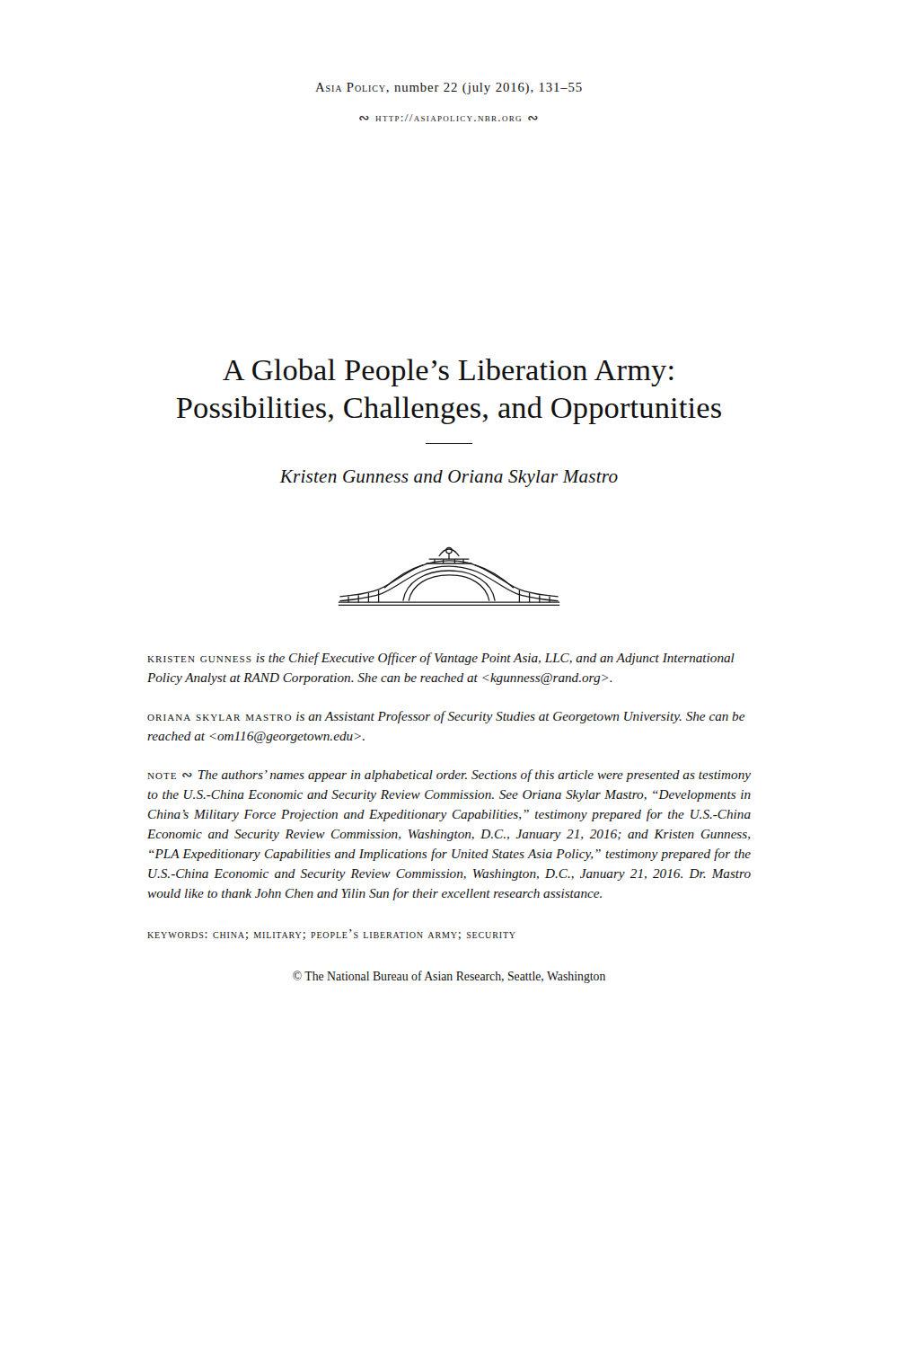Asia Policy, number 22 (july 2016), 131–55
∾http://asiapolicy.nbr.org∾
A Global People’s Liberation Army:
Possibilities, Challenges, and Opportunities
Kristen Gunness and Oriana Skylar Mastro
kristen gunness is the Chief Executive Officer of Vantage Point Asia, LLC, and an Adjunct International Policy Analyst at RAND Corporation. She can be reached at <kgunness@rand.org>.
oriana skylar mastro is an Assistant Professor of Security Studies at Georgetown University. She can be reached at <om116@georgetown.edu>.
note∾The authors’ names appear in alphabetical order. Sections of this article were presented as testimony to the U.S.-China Economic and Security Review Commission. See Oriana Skylar Mastro, “Developments in China’s Military Force Projection and Expeditionary Capabilities,” testimony prepared for the U.S.-China Economic and Security Review Commission, Washington, D.C., January 21, 2016; and Kristen Gunness, “PLA Expeditionary Capabilities and Implications for United States Asia Policy,” testimony prepared for the U.S.-China Economic and Security Review Commission, Washington, D.C., January 21, 2016. Dr. Mastro would like to thank John Chen and Yilin Sun for their excellent research assistance.
keywords: china; military; people’s liberation army; security
© The National Bureau of Asian Research, Seattle, Washington